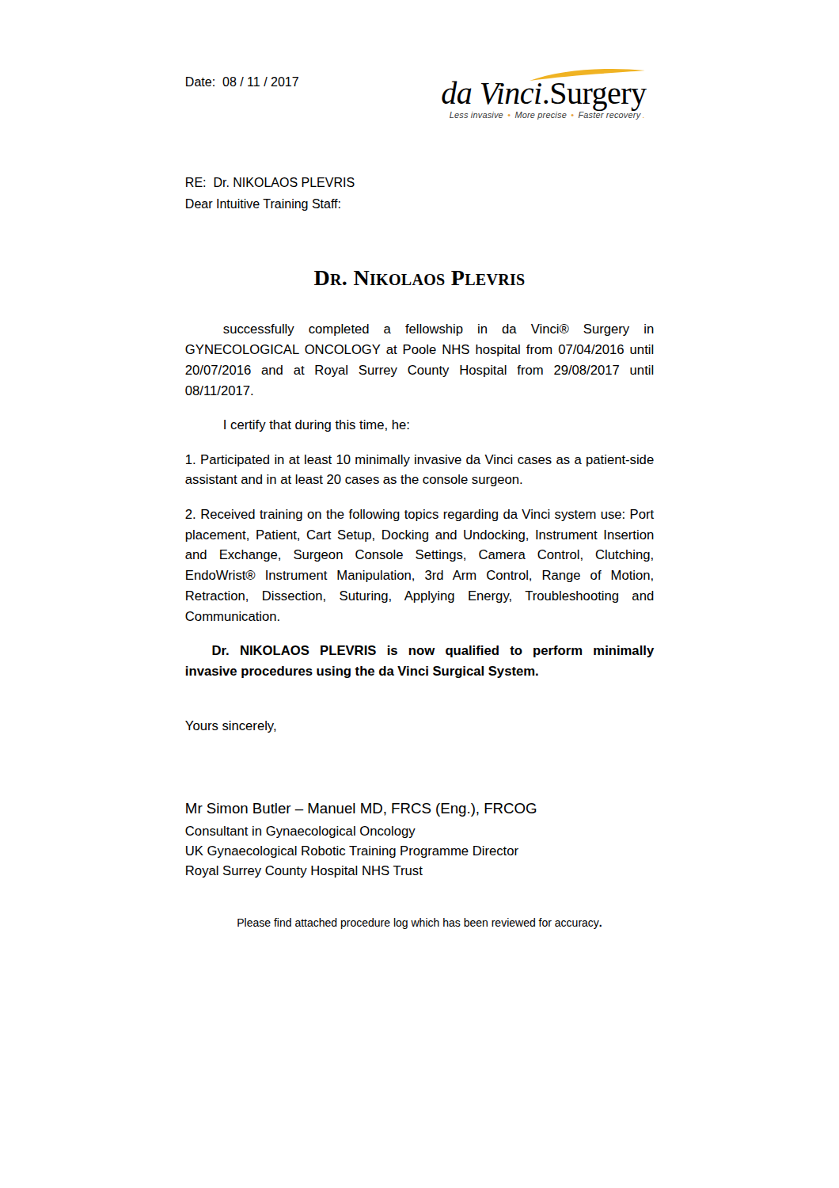Date: 08 / 11 / 2017
da Vinci.Surgery
Less invasive • More precise • Faster recovery.
RE: Dr. NIKOLAOS PLEVRIS
Dear Intuitive Training Staff:
Dr. Nikolaos Plevris
successfully completed a fellowship in da Vinci® Surgery in GYNECOLOGICAL ONCOLOGY at Poole NHS hospital from 07/04/2016 until 20/07/2016 and at Royal Surrey County Hospital from 29/08/2017 until 08/11/2017.
I certify that during this time, he:
1. Participated in at least 10 minimally invasive da Vinci cases as a patient-side assistant and in at least 20 cases as the console surgeon.
2. Received training on the following topics regarding da Vinci system use: Port placement, Patient, Cart Setup, Docking and Undocking, Instrument Insertion and Exchange, Surgeon Console Settings, Camera Control, Clutching, EndoWrist® Instrument Manipulation, 3rd Arm Control, Range of Motion, Retraction, Dissection, Suturing, Applying Energy, Troubleshooting and Communication.
Dr. NIKOLAOS PLEVRIS is now qualified to perform minimally invasive procedures using the da Vinci Surgical System.
Yours sincerely,
Mr Simon Butler – Manuel MD, FRCS (Eng.), FRCOG
Consultant in Gynaecological Oncology
UK Gynaecological Robotic Training Programme Director
Royal Surrey County Hospital NHS Trust
Please find attached procedure log which has been reviewed for accuracy.